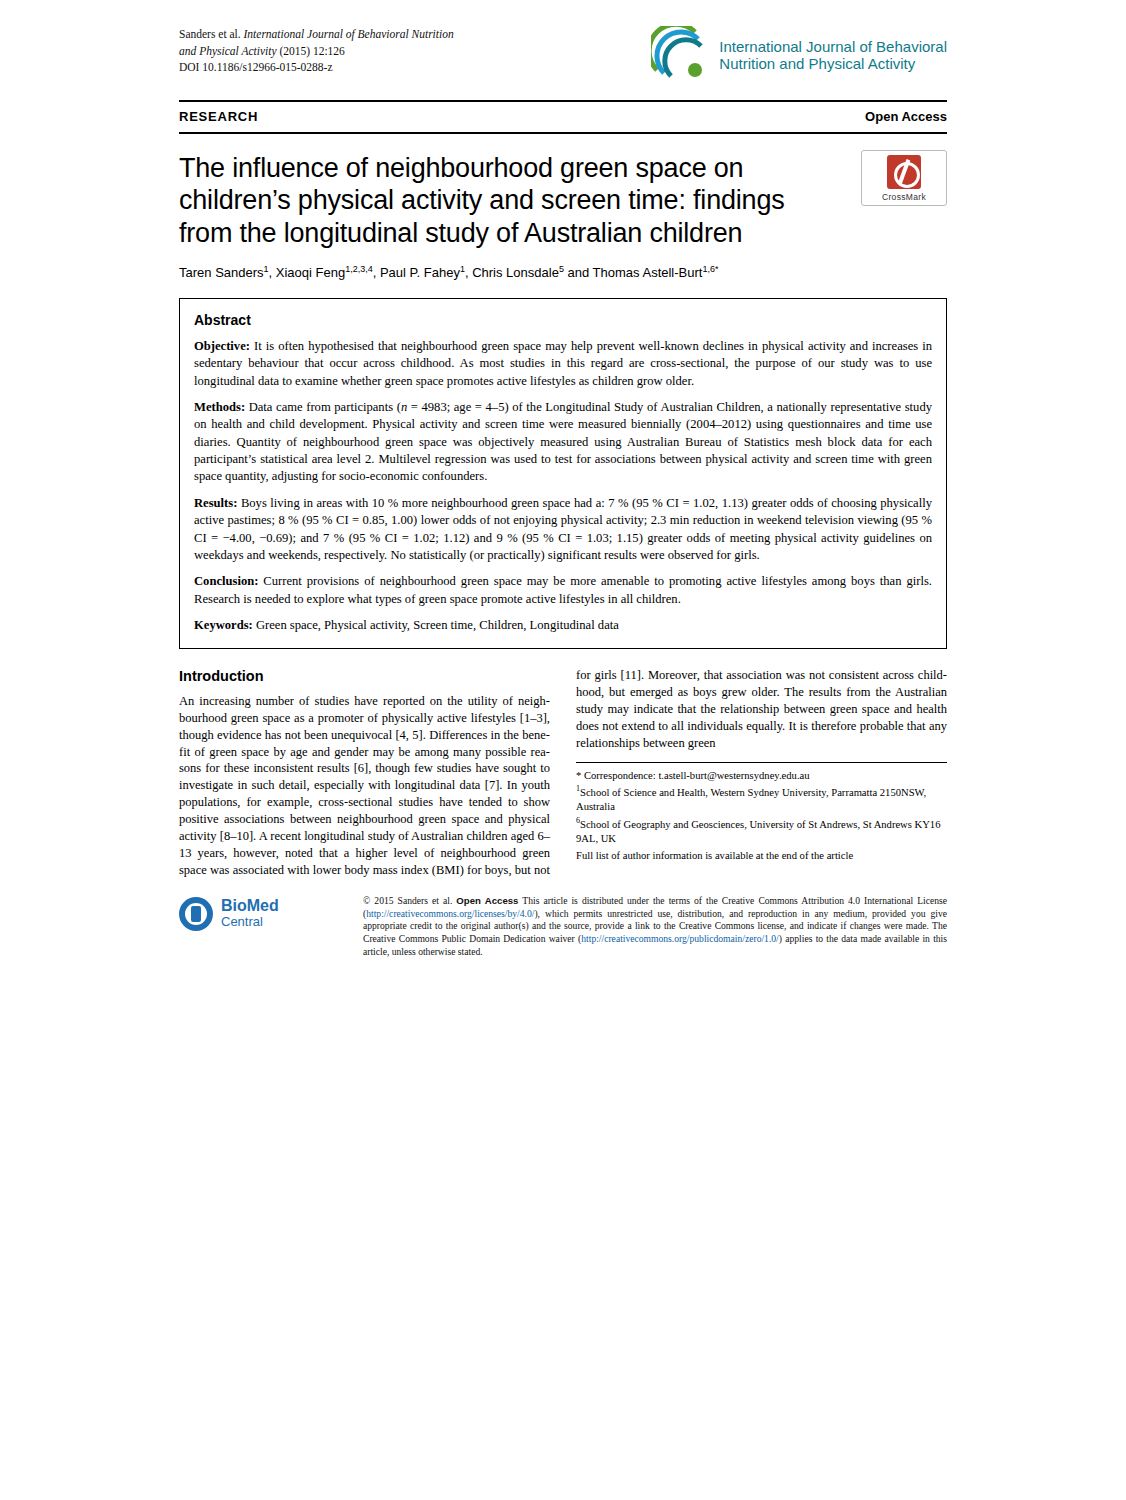Sanders et al. International Journal of Behavioral Nutrition
and Physical Activity (2015) 12:126
DOI 10.1186/s12966-015-0288-z
International Journal of Behavioral Nutrition and Physical Activity
RESEARCH
Open Access
CrossMark
The influence of neighbourhood green space on children’s physical activity and screen time: findings from the longitudinal study of Australian children
Taren Sanders1, Xiaoqi Feng1,2,3,4, Paul P. Fahey1, Chris Lonsdale5 and Thomas Astell-Burt1,6*
Abstract
Objective: It is often hypothesised that neighbourhood green space may help prevent well-known declines in physical activity and increases in sedentary behaviour that occur across childhood. As most studies in this regard are cross-sectional, the purpose of our study was to use longitudinal data to examine whether green space promotes active lifestyles as children grow older.
Methods: Data came from participants (n = 4983; age = 4–5) of the Longitudinal Study of Australian Children, a nationally representative study on health and child development. Physical activity and screen time were measured biennially (2004–2012) using questionnaires and time use diaries. Quantity of neighbourhood green space was objectively measured using Australian Bureau of Statistics mesh block data for each participant’s statistical area level 2. Multilevel regression was used to test for associations between physical activity and screen time with green space quantity, adjusting for socio-economic confounders.
Results: Boys living in areas with 10 % more neighbourhood green space had a: 7 % (95 % CI = 1.02, 1.13) greater odds of choosing physically active pastimes; 8 % (95 % CI = 0.85, 1.00) lower odds of not enjoying physical activity; 2.3 min reduction in weekend television viewing (95 % CI = −4.00, −0.69); and 7 % (95 % CI = 1.02; 1.12) and 9 % (95 % CI = 1.03; 1.15) greater odds of meeting physical activity guidelines on weekdays and weekends, respectively. No statistically (or practically) significant results were observed for girls.
Conclusion: Current provisions of neighbourhood green space may be more amenable to promoting active lifestyles among boys than girls. Research is needed to explore what types of green space promote active lifestyles in all children.
Keywords: Green space, Physical activity, Screen time, Children, Longitudinal data
Introduction
An increasing number of studies have reported on the utility of neighbourhood green space as a promoter of physically active lifestyles [1–3], though evidence has not been unequivocal [4, 5]. Differences in the benefit of green space by age and gender may be among many possible reasons for these inconsistent results [6], though few studies have sought to investigate in such detail, especially with longitudinal data [7]. In youth populations, for example, cross-sectional studies have tended to show positive associations between neighbourhood green space and physical activity [8–10]. A recent longitudinal study of Australian children aged 6–13 years, however, noted that a higher level of neighbourhood green space was associated with lower body mass index (BMI) for boys, but not for girls [11]. Moreover, that association was not consistent across childhood, but emerged as boys grew older. The results from the Australian study may indicate that the relationship between green space and health does not extend to all individuals equally. It is therefore probable that any relationships between green
* Correspondence: t.astell-burt@westernsydney.edu.au
1School of Science and Health, Western Sydney University, Parramatta 2150NSW, Australia
6School of Geography and Geosciences, University of St Andrews, St Andrews KY16 9AL, UK
Full list of author information is available at the end of the article
BioMed Central
© 2015 Sanders et al. Open Access This article is distributed under the terms of the Creative Commons Attribution 4.0 International License (http://creativecommons.org/licenses/by/4.0/), which permits unrestricted use, distribution, and reproduction in any medium, provided you give appropriate credit to the original author(s) and the source, provide a link to the Creative Commons license, and indicate if changes were made. The Creative Commons Public Domain Dedication waiver (http://creativecommons.org/publicdomain/zero/1.0/) applies to the data made available in this article, unless otherwise stated.